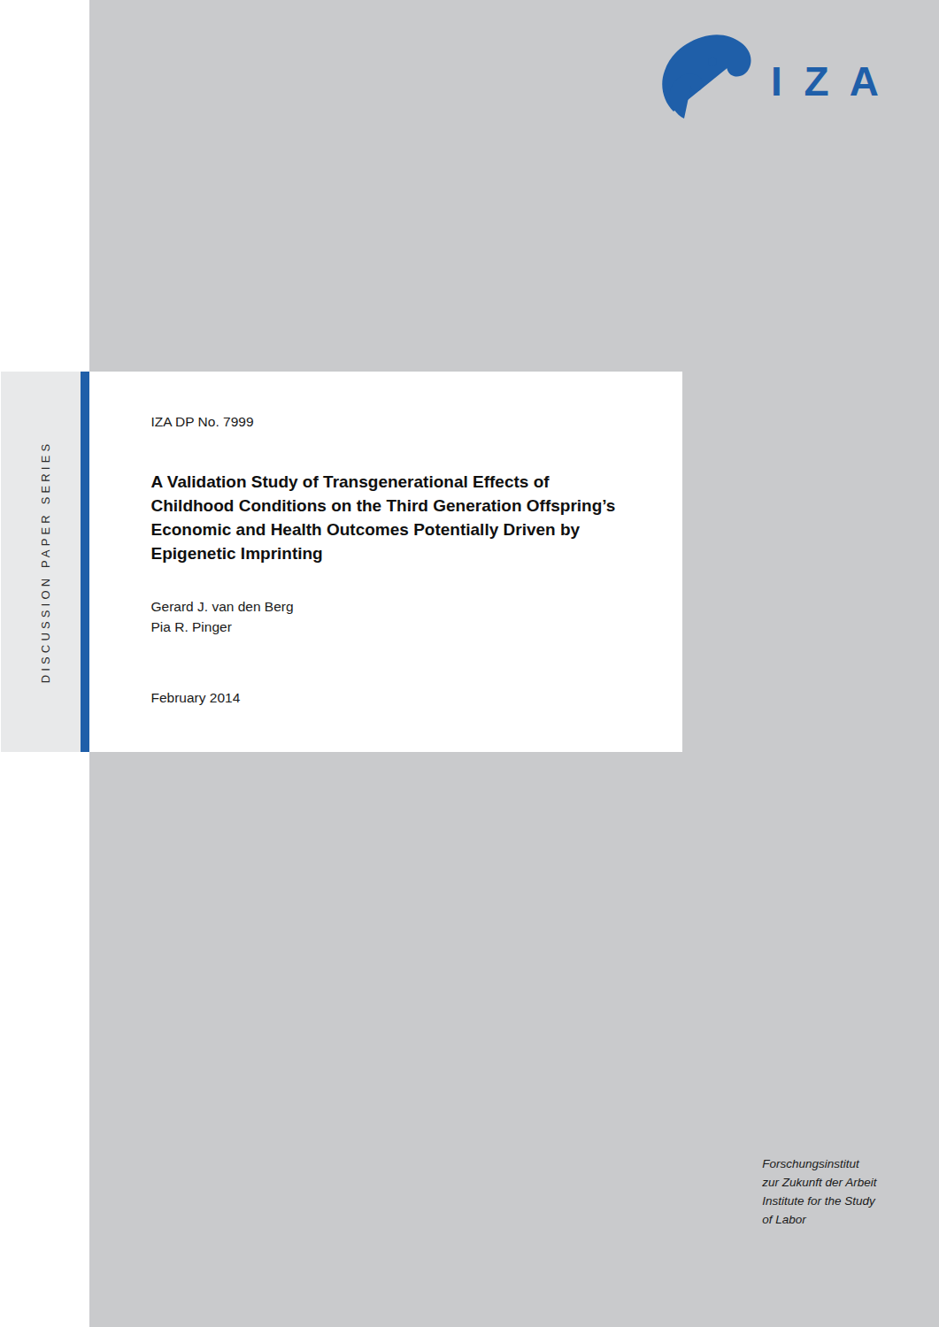I Z A
DISCUSSION PAPER SERIES
IZA DP No. 7999
A Validation Study of Transgenerational Effects of Childhood Conditions on the Third Generation Offspring’s Economic and Health Outcomes Potentially Driven by Epigenetic Imprinting
Gerard J. van den Berg
Pia R. Pinger
February 2014
Forschungsinstitut
zur Zukunft der Arbeit
Institute for the Study
of Labor